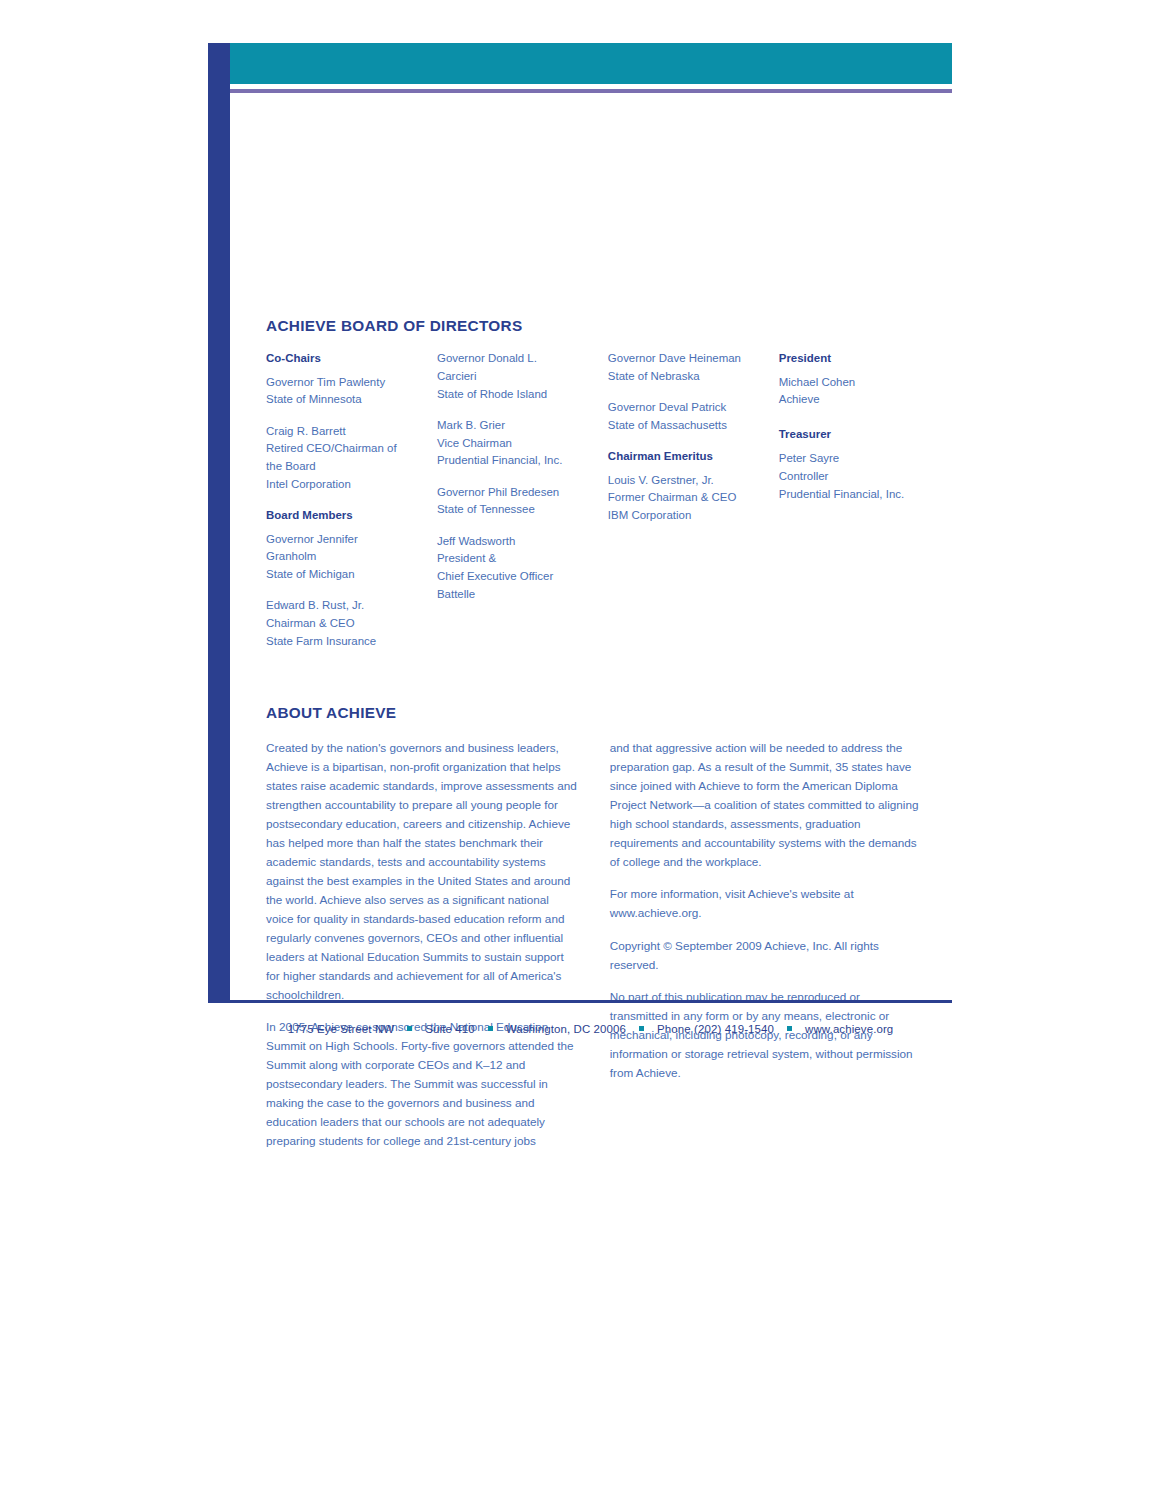Achieve Board of Directors
Co-Chairs
Governor Tim Pawlenty
State of Minnesota
Craig R. Barrett
Retired CEO/Chairman of the Board
Intel Corporation
Board Members
Governor Jennifer Granholm
State of Michigan
Edward B. Rust, Jr.
Chairman & CEO
State Farm Insurance
Governor Donald L. Carcieri
State of Rhode Island
Mark B. Grier
Vice Chairman
Prudential Financial, Inc.
Governor Phil Bredesen
State of Tennessee
Jeff Wadsworth
President &
Chief Executive Officer
Battelle
Governor Dave Heineman
State of Nebraska
Governor Deval Patrick
State of Massachusetts
Chairman Emeritus
Louis V. Gerstner, Jr.
Former Chairman & CEO
IBM Corporation
President
Michael Cohen
Achieve
Treasurer
Peter Sayre
Controller
Prudential Financial, Inc.
About Achieve
Created by the nation's governors and business leaders, Achieve is a bipartisan, non-profit organization that helps states raise academic standards, improve assessments and strengthen accountability to prepare all young people for postsecondary education, careers and citizenship. Achieve has helped more than half the states benchmark their academic standards, tests and accountability systems against the best examples in the United States and around the world. Achieve also serves as a significant national voice for quality in standards-based education reform and regularly convenes governors, CEOs and other influential leaders at National Education Summits to sustain support for higher standards and achievement for all of America's schoolchildren.
In 2005, Achieve co-sponsored the National Education Summit on High Schools. Forty-five governors attended the Summit along with corporate CEOs and K–12 and postsecondary leaders. The Summit was successful in making the case to the governors and business and education leaders that our schools are not adequately preparing students for college and 21st-century jobs
and that aggressive action will be needed to address the preparation gap. As a result of the Summit, 35 states have since joined with Achieve to form the American Diploma Project Network—a coalition of states committed to aligning high school standards, assessments, graduation requirements and accountability systems with the demands of college and the workplace.
For more information, visit Achieve's website at www.achieve.org.
Copyright © September 2009 Achieve, Inc. All rights reserved.
No part of this publication may be reproduced or transmitted in any form or by any means, electronic or mechanical, including photocopy, recording, or any information or storage retrieval system, without permission from Achieve.
1775 Eye Street NW Suite 410 Washington, DC 20006 Phone (202) 419-1540 www.achieve.org